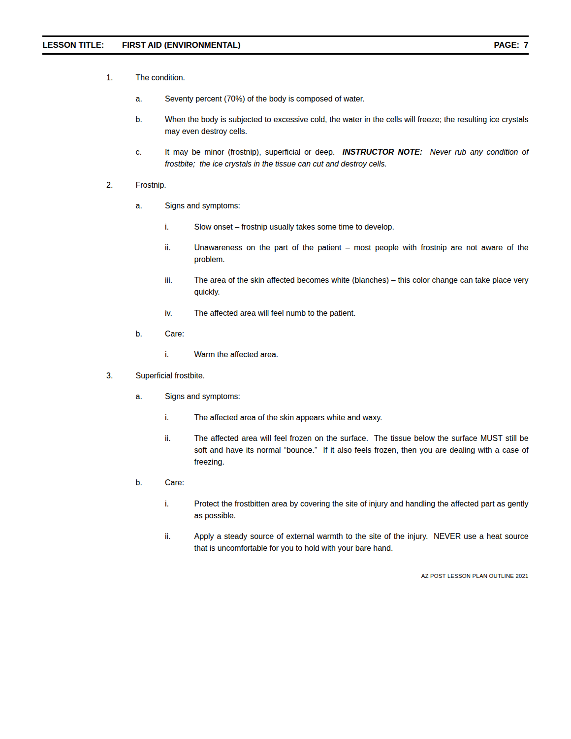LESSON TITLE: FIRST AID (ENVIRONMENTAL)
PAGE: 7
1.
The condition.
a.
Seventy percent (70%) of the body is composed of water.
b.
When the body is subjected to excessive cold, the water in the cells will freeze; the resulting ice crystals may even destroy cells.
c.
It may be minor (frostnip), superficial or deep. INSTRUCTOR NOTE: Never rub any condition of frostbite; the ice crystals in the tissue can cut and destroy cells.
2.
Frostnip.
a.
Signs and symptoms:
i.
Slow onset – frostnip usually takes some time to develop.
ii.
Unawareness on the part of the patient – most people with frostnip are not aware of the problem.
iii.
The area of the skin affected becomes white (blanches) – this color change can take place very quickly.
iv.
The affected area will feel numb to the patient.
b.
Care:
i.
Warm the affected area.
3.
Superficial frostbite.
a.
Signs and symptoms:
i.
The affected area of the skin appears white and waxy.
ii.
The affected area will feel frozen on the surface. The tissue below the surface MUST still be soft and have its normal “bounce.” If it also feels frozen, then you are dealing with a case of freezing.
b.
Care:
i.
Protect the frostbitten area by covering the site of injury and handling the affected part as gently as possible.
ii.
Apply a steady source of external warmth to the site of the injury. NEVER use a heat source that is uncomfortable for you to hold with your bare hand.
AZ POST LESSON PLAN OUTLINE 2021